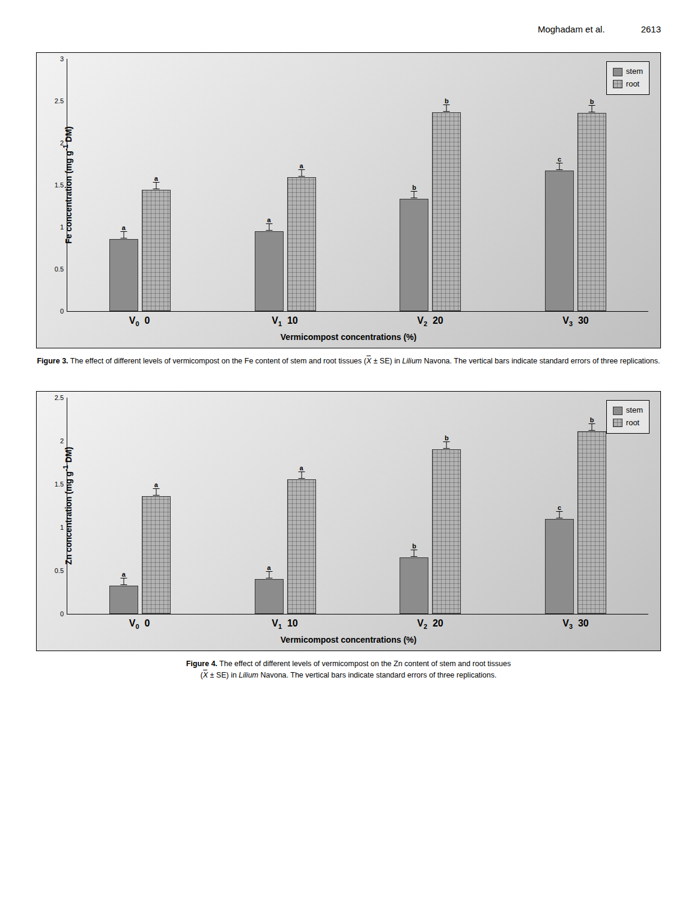Moghadam et al. 2613
stem
root
Fe concentration (mg g-1 DM)
3 2.5 2 1.5 1 0.5 0
a
a
a
a
b
b
c
b
V0 0
V1 10
V2 20
V3 30
Vermicompost concentrations (%)
Figure 3. The effect of different levels of vermicompost on the Fe content of stem and root tissues (X ± SE) in Lilium Navona. The vertical bars indicate standard errors of three replications.
stem
root
Zn concentration (mg g-1 DM)
2.5 2 1.5 1 0.5 0
a
a
a
a
b
b
c
b
V0 0
V1 10
V2 20
V3 30
Vermicompost concentrations (%)
Figure 4. The effect of different levels of vermicompost on the Zn content of stem and root tissues
(X ± SE) in Lilium Navona. The vertical bars indicate standard errors of three replications.